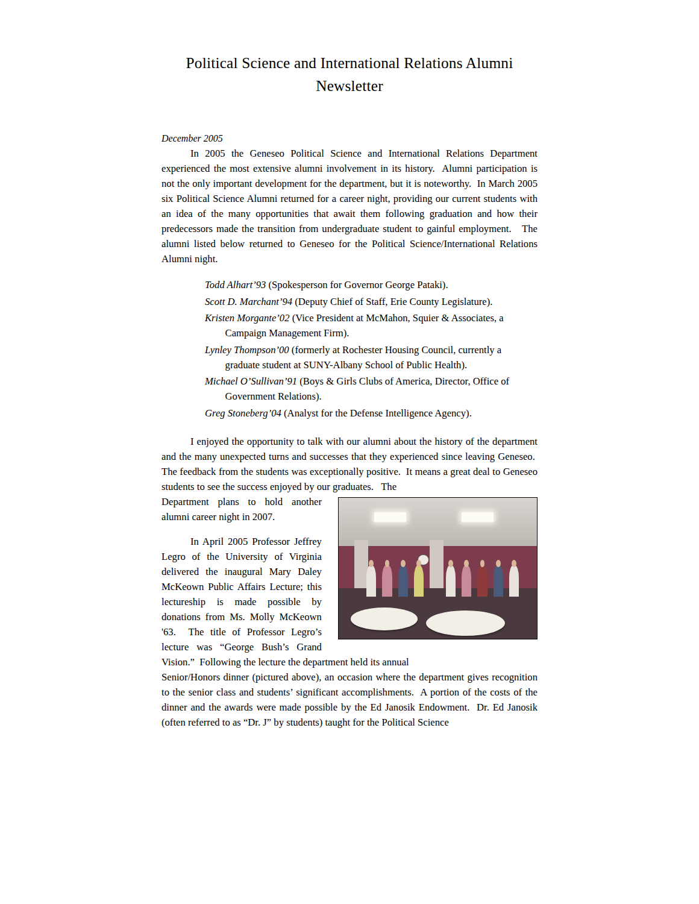Political Science and International Relations Alumni Newsletter
December 2005
In 2005 the Geneseo Political Science and International Relations Department experienced the most extensive alumni involvement in its history. Alumni participation is not the only important development for the department, but it is noteworthy. In March 2005 six Political Science Alumni returned for a career night, providing our current students with an idea of the many opportunities that await them following graduation and how their predecessors made the transition from undergraduate student to gainful employment. The alumni listed below returned to Geneseo for the Political Science/International Relations Alumni night.
Todd Alhart’93 (Spokesperson for Governor George Pataki).
Scott D. Marchant’94 (Deputy Chief of Staff, Erie County Legislature).
Kristen Morgante’02 (Vice President at McMahon, Squier & Associates, aCampaign Management Firm).
Lynley Thompson’00 (formerly at Rochester Housing Council, currently agraduate student at SUNY-Albany School of Public Health).
Michael O’Sullivan’91 (Boys & Girls Clubs of America, Director, Office ofGovernment Relations).
Greg Stoneberg’04 (Analyst for the Defense Intelligence Agency).
I enjoyed the opportunity to talk with our alumni about the history of the department and the many unexpected turns and successes that they experienced since leaving Geneseo. The feedback from the students was exceptionally positive. It means a great deal to Geneseo students to see the success enjoyed by our graduates. The
Department plans to hold another alumni career night in 2007.
In April 2005 Professor Jeffrey Legro of the University of Virginia delivered the inaugural Mary Daley McKeown Public Affairs Lecture; this lectureship is made possible by donations from Ms. Molly McKeown '63. The title of Professor Legro’s lecture was “George Bush’s Grand Vision.” Following the lecture the department held its annual
Senior/Honors dinner (pictured above), an occasion where the department gives recognition to the senior class and students’ significant accomplishments. A portion of the costs of the dinner and the awards were made possible by the Ed Janosik Endowment. Dr. Ed Janosik (often referred to as “Dr. J” by students) taught for the Political Science